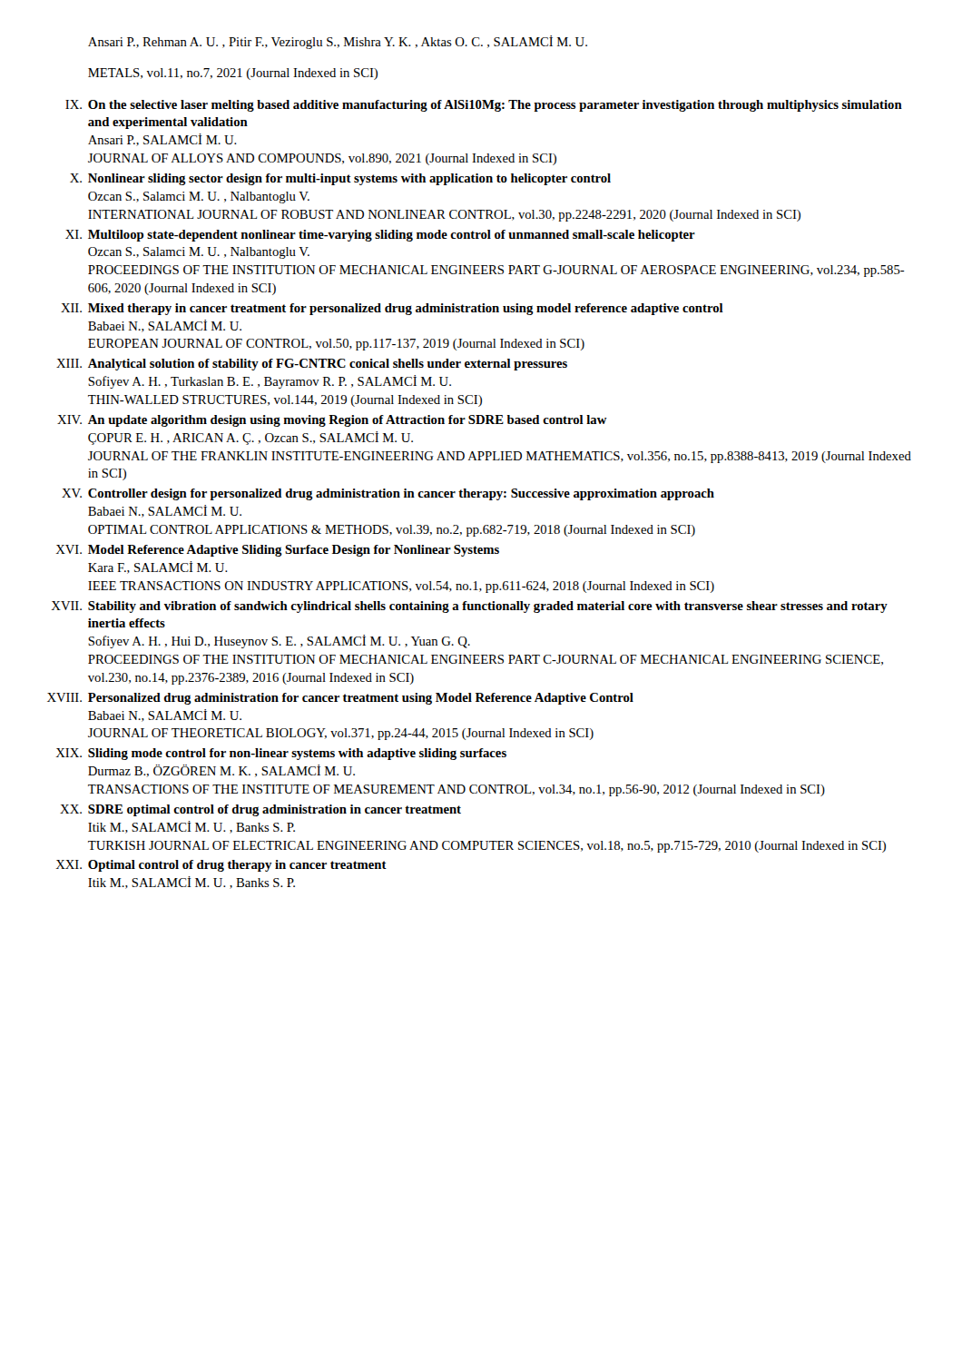Ansari P., Rehman A. U. , Pitir F., Veziroglu S., Mishra Y. K. , Aktas O. C. , SALAMCİ M. U.
METALS, vol.11, no.7, 2021 (Journal Indexed in SCI)
IX.
On the selective laser melting based additive manufacturing of AlSi10Mg: The process parameter investigation through multiphysics simulation and experimental validation
Ansari P., SALAMCİ M. U.
JOURNAL OF ALLOYS AND COMPOUNDS, vol.890, 2021 (Journal Indexed in SCI)
X.
Nonlinear sliding sector design for multi-input systems with application to helicopter control
Ozcan S., Salamci M. U. , Nalbantoglu V.
INTERNATIONAL JOURNAL OF ROBUST AND NONLINEAR CONTROL, vol.30, pp.2248-2291, 2020 (Journal Indexed in SCI)
XI.
Multiloop state-dependent nonlinear time-varying sliding mode control of unmanned small-scale helicopter
Ozcan S., Salamci M. U. , Nalbantoglu V.
PROCEEDINGS OF THE INSTITUTION OF MECHANICAL ENGINEERS PART G-JOURNAL OF AEROSPACE ENGINEERING, vol.234, pp.585-606, 2020 (Journal Indexed in SCI)
XII.
Mixed therapy in cancer treatment for personalized drug administration using model reference adaptive control
Babaei N., SALAMCİ M. U.
EUROPEAN JOURNAL OF CONTROL, vol.50, pp.117-137, 2019 (Journal Indexed in SCI)
XIII.
Analytical solution of stability of FG-CNTRC conical shells under external pressures
Sofiyev A. H. , Turkaslan B. E. , Bayramov R. P. , SALAMCİ M. U.
THIN-WALLED STRUCTURES, vol.144, 2019 (Journal Indexed in SCI)
XIV.
An update algorithm design using moving Region of Attraction for SDRE based control law
ÇOPUR E. H. , ARICAN A. Ç. , Ozcan S., SALAMCİ M. U.
JOURNAL OF THE FRANKLIN INSTITUTE-ENGINEERING AND APPLIED MATHEMATICS, vol.356, no.15, pp.8388-8413, 2019 (Journal Indexed in SCI)
XV.
Controller design for personalized drug administration in cancer therapy: Successive approximation approach
Babaei N., SALAMCİ M. U.
OPTIMAL CONTROL APPLICATIONS & METHODS, vol.39, no.2, pp.682-719, 2018 (Journal Indexed in SCI)
XVI.
Model Reference Adaptive Sliding Surface Design for Nonlinear Systems
Kara F., SALAMCİ M. U.
IEEE TRANSACTIONS ON INDUSTRY APPLICATIONS, vol.54, no.1, pp.611-624, 2018 (Journal Indexed in SCI)
XVII.
Stability and vibration of sandwich cylindrical shells containing a functionally graded material core with transverse shear stresses and rotary inertia effects
Sofiyev A. H. , Hui D., Huseynov S. E. , SALAMCİ M. U. , Yuan G. Q.
PROCEEDINGS OF THE INSTITUTION OF MECHANICAL ENGINEERS PART C-JOURNAL OF MECHANICAL ENGINEERING SCIENCE, vol.230, no.14, pp.2376-2389, 2016 (Journal Indexed in SCI)
XVIII.
Personalized drug administration for cancer treatment using Model Reference Adaptive Control
Babaei N., SALAMCİ M. U.
JOURNAL OF THEORETICAL BIOLOGY, vol.371, pp.24-44, 2015 (Journal Indexed in SCI)
XIX.
Sliding mode control for non-linear systems with adaptive sliding surfaces
Durmaz B., ÖZGÖREN M. K. , SALAMCİ M. U.
TRANSACTIONS OF THE INSTITUTE OF MEASUREMENT AND CONTROL, vol.34, no.1, pp.56-90, 2012 (Journal Indexed in SCI)
XX.
SDRE optimal control of drug administration in cancer treatment
Itik M., SALAMCİ M. U. , Banks S. P.
TURKISH JOURNAL OF ELECTRICAL ENGINEERING AND COMPUTER SCIENCES, vol.18, no.5, pp.715-729, 2010 (Journal Indexed in SCI)
XXI.
Optimal control of drug therapy in cancer treatment
Itik M., SALAMCİ M. U. , Banks S. P.